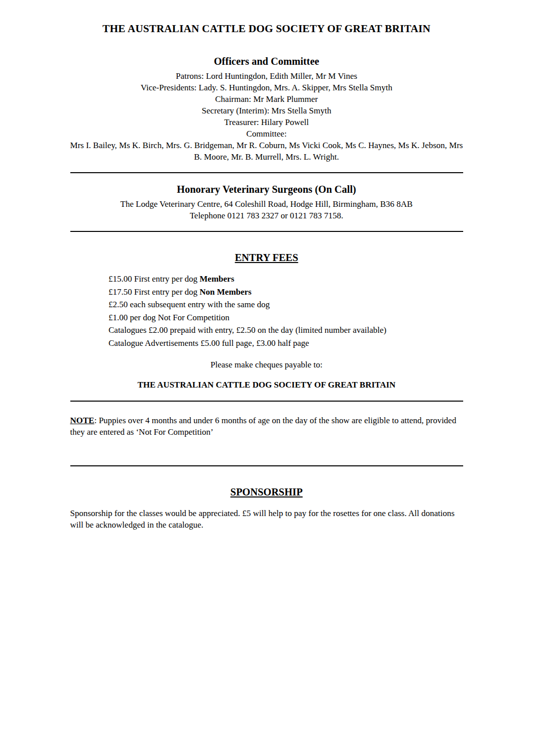THE AUSTRALIAN CATTLE DOG SOCIETY OF GREAT BRITAIN
Officers and Committee
Patrons: Lord Huntingdon, Edith Miller, Mr M Vines
Vice-Presidents: Lady. S. Huntingdon, Mrs. A. Skipper, Mrs Stella Smyth
Chairman: Mr Mark Plummer
Secretary (Interim): Mrs Stella Smyth
Treasurer: Hilary Powell
Committee:
Mrs I. Bailey, Ms K. Birch, Mrs. G. Bridgeman, Mr R. Coburn, Ms Vicki Cook, Ms C. Haynes, Ms K. Jebson, Mrs B. Moore, Mr. B. Murrell, Mrs. L. Wright.
Honorary Veterinary Surgeons (On Call)
The Lodge Veterinary Centre, 64 Coleshill Road, Hodge Hill, Birmingham, B36 8AB
Telephone 0121 783 2327 or 0121 783 7158.
ENTRY FEES
£15.00 First entry per dog Members
£17.50 First entry per dog Non Members
£2.50 each subsequent entry with the same dog
£1.00 per dog Not For Competition
Catalogues £2.00 prepaid with entry, £2.50 on the day (limited number available)
Catalogue Advertisements £5.00 full page, £3.00 half page
Please make cheques payable to:
THE AUSTRALIAN CATTLE DOG SOCIETY OF GREAT BRITAIN
NOTE: Puppies over 4 months and under 6 months of age on the day of the show are eligible to attend, provided they are entered as ‘Not For Competition’
SPONSORSHIP
Sponsorship for the classes would be appreciated. £5 will help to pay for the rosettes for one class. All donations will be acknowledged in the catalogue.